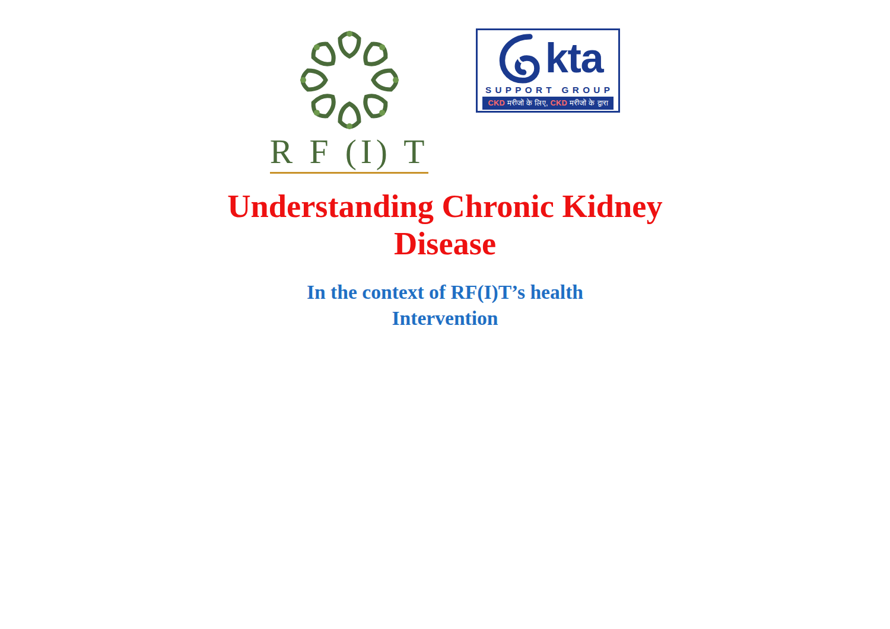R F (I) T
kta
SUPPORT GROUP
CKD मरीजों के लिए, CKD मरीजों के द्वारा
Understanding Chronic Kidney Disease
In the context of RF(I)T’s health Intervention